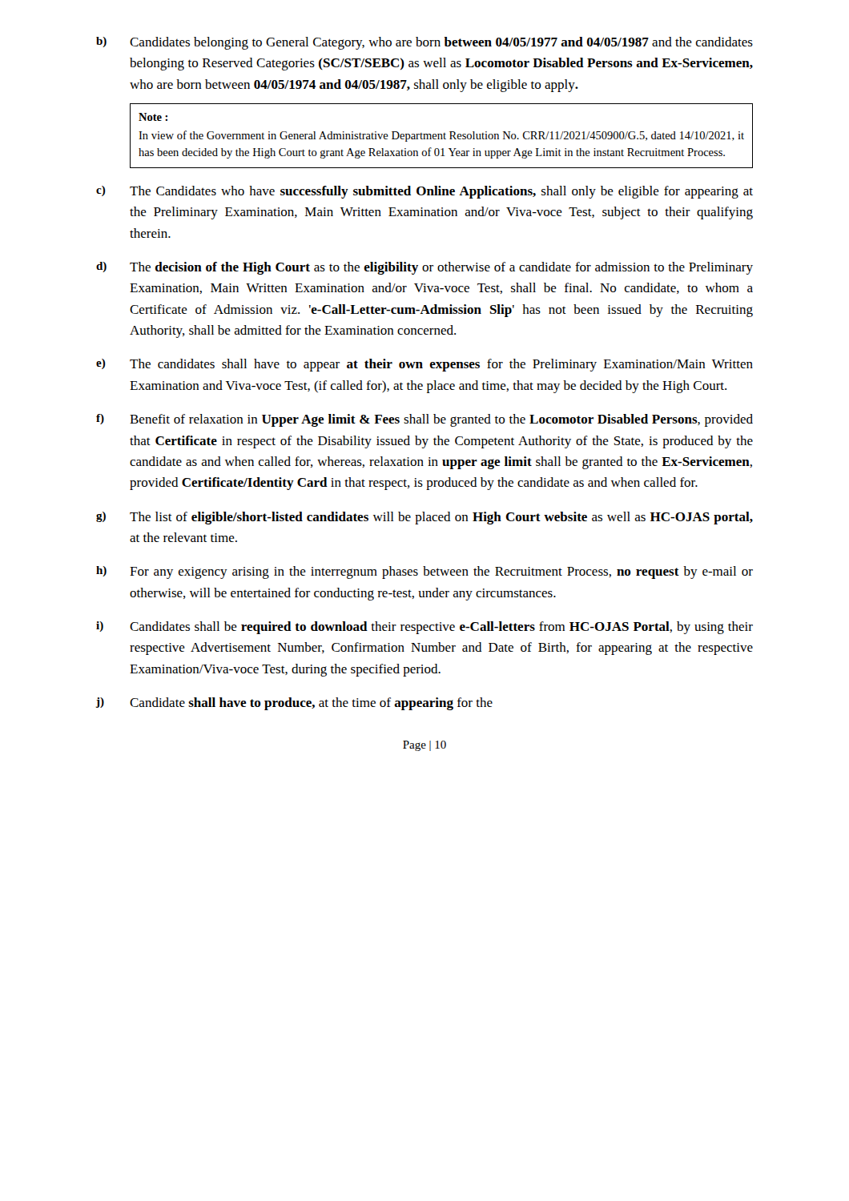b) Candidates belonging to General Category, who are born between 04/05/1977 and 04/05/1987 and the candidates belonging to Reserved Categories (SC/ST/SEBC) as well as Locomotor Disabled Persons and Ex-Servicemen, who are born between 04/05/1974 and 04/05/1987, shall only be eligible to apply.
Note : In view of the Government in General Administrative Department Resolution No. CRR/11/2021/450900/G.5, dated 14/10/2021, it has been decided by the High Court to grant Age Relaxation of 01 Year in upper Age Limit in the instant Recruitment Process.
c) The Candidates who have successfully submitted Online Applications, shall only be eligible for appearing at the Preliminary Examination, Main Written Examination and/or Viva-voce Test, subject to their qualifying therein.
d) The decision of the High Court as to the eligibility or otherwise of a candidate for admission to the Preliminary Examination, Main Written Examination and/or Viva-voce Test, shall be final. No candidate, to whom a Certificate of Admission viz. 'e-Call-Letter-cum-Admission Slip' has not been issued by the Recruiting Authority, shall be admitted for the Examination concerned.
e) The candidates shall have to appear at their own expenses for the Preliminary Examination/Main Written Examination and Viva-voce Test, (if called for), at the place and time, that may be decided by the High Court.
f) Benefit of relaxation in Upper Age limit & Fees shall be granted to the Locomotor Disabled Persons, provided that Certificate in respect of the Disability issued by the Competent Authority of the State, is produced by the candidate as and when called for, whereas, relaxation in upper age limit shall be granted to the Ex-Servicemen, provided Certificate/Identity Card in that respect, is produced by the candidate as and when called for.
g) The list of eligible/short-listed candidates will be placed on High Court website as well as HC-OJAS portal, at the relevant time.
h) For any exigency arising in the interregnum phases between the Recruitment Process, no request by e-mail or otherwise, will be entertained for conducting re-test, under any circumstances.
i) Candidates shall be required to download their respective e-Call-letters from HC-OJAS Portal, by using their respective Advertisement Number, Confirmation Number and Date of Birth, for appearing at the respective Examination/Viva-voce Test, during the specified period.
j) Candidate shall have to produce, at the time of appearing for the
Page | 10